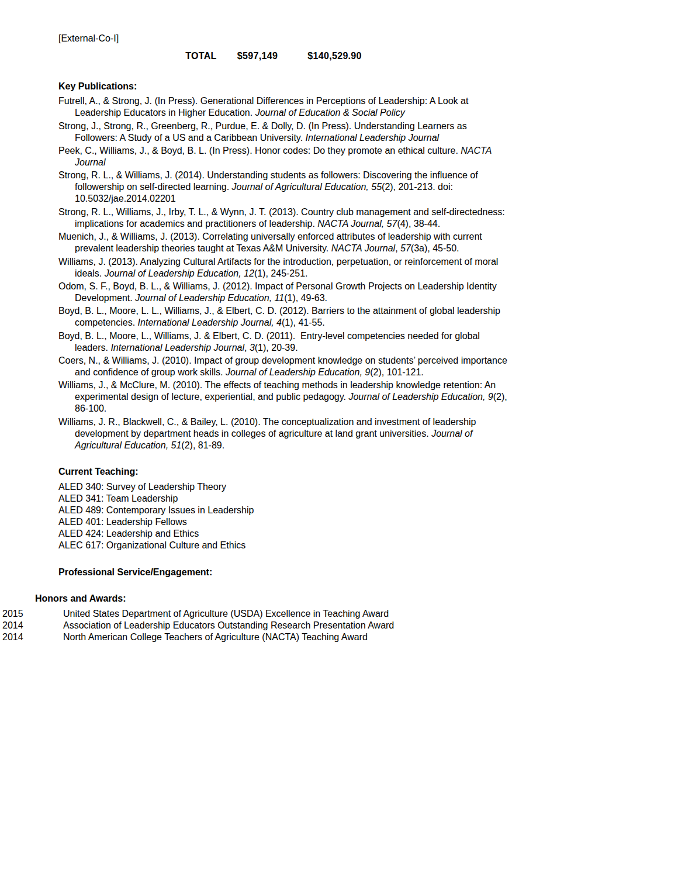[External-Co-I]
TOTAL$597,149$140,529.90
Key Publications:
Futrell, A., & Strong, J. (In Press). Generational Differences in Perceptions of Leadership: A Look at Leadership Educators in Higher Education. Journal of Education & Social Policy
Strong, J., Strong, R., Greenberg, R., Purdue, E. & Dolly, D. (In Press). Understanding Learners as Followers: A Study of a US and a Caribbean University. International Leadership Journal
Peek, C., Williams, J., & Boyd, B. L. (In Press). Honor codes: Do they promote an ethical culture. NACTA Journal
Strong, R. L., & Williams, J. (2014). Understanding students as followers: Discovering the influence of followership on self-directed learning. Journal of Agricultural Education, 55(2), 201-213. doi: 10.5032/jae.2014.02201
Strong, R. L., Williams, J., Irby, T. L., & Wynn, J. T. (2013). Country club management and self-directedness: implications for academics and practitioners of leadership. NACTA Journal, 57(4), 38-44.
Muenich, J., & Williams, J. (2013). Correlating universally enforced attributes of leadership with current prevalent leadership theories taught at Texas A&M University. NACTA Journal, 57(3a), 45-50.
Williams, J. (2013). Analyzing Cultural Artifacts for the introduction, perpetuation, or reinforcement of moral ideals. Journal of Leadership Education, 12(1), 245-251.
Odom, S. F., Boyd, B. L., & Williams, J. (2012). Impact of Personal Growth Projects on Leadership Identity Development. Journal of Leadership Education, 11(1), 49-63.
Boyd, B. L., Moore, L. L., Williams, J., & Elbert, C. D. (2012). Barriers to the attainment of global leadership competencies. International Leadership Journal, 4(1), 41-55.
Boyd, B. L., Moore, L., Williams, J. & Elbert, C. D. (2011). Entry-level competencies needed for global leaders. International Leadership Journal, 3(1), 20-39.
Coers, N., & Williams, J. (2010). Impact of group development knowledge on students’ perceived importance and confidence of group work skills. Journal of Leadership Education, 9(2), 101-121.
Williams, J., & McClure, M. (2010). The effects of teaching methods in leadership knowledge retention: An experimental design of lecture, experiential, and public pedagogy. Journal of Leadership Education, 9(2), 86-100.
Williams, J. R., Blackwell, C., & Bailey, L. (2010). The conceptualization and investment of leadership development by department heads in colleges of agriculture at land grant universities. Journal of Agricultural Education, 51(2), 81-89.
Current Teaching:
ALED 340: Survey of Leadership Theory
ALED 341: Team Leadership
ALED 489: Contemporary Issues in Leadership
ALED 401: Leadership Fellows
ALED 424: Leadership and Ethics
ALEC 617: Organizational Culture and Ethics
Professional Service/Engagement:
Honors and Awards:
2015 United States Department of Agriculture (USDA) Excellence in Teaching Award
2014 Association of Leadership Educators Outstanding Research Presentation Award
2014 North American College Teachers of Agriculture (NACTA) Teaching Award